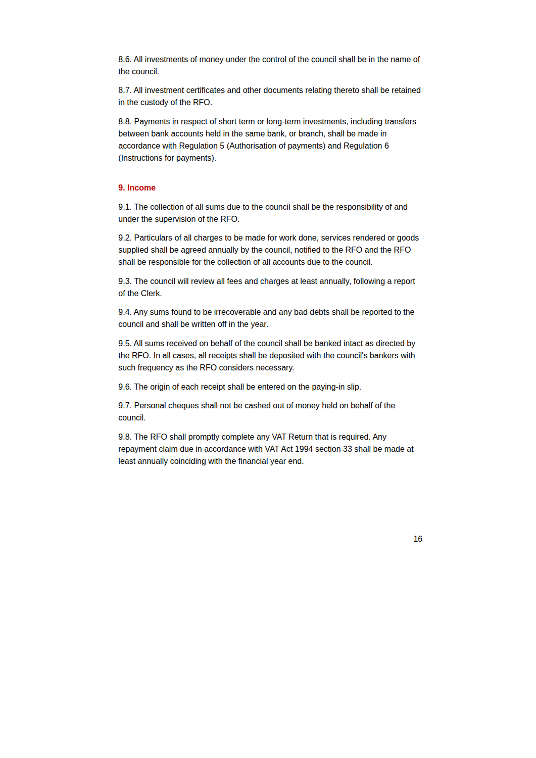8.6. All investments of money under the control of the council shall be in the name of the council.
8.7. All investment certificates and other documents relating thereto shall be retained in the custody of the RFO.
8.8. Payments in respect of short term or long-term investments, including transfers between bank accounts held in the same bank, or branch, shall be made in accordance with Regulation 5 (Authorisation of payments) and Regulation 6 (Instructions for payments).
9. Income
9.1. The collection of all sums due to the council shall be the responsibility of and under the supervision of the RFO.
9.2. Particulars of all charges to be made for work done, services rendered or goods supplied shall be agreed annually by the council, notified to the RFO and the RFO shall be responsible for the collection of all accounts due to the council.
9.3. The council will review all fees and charges at least annually, following a report of the Clerk.
9.4. Any sums found to be irrecoverable and any bad debts shall be reported to the council and shall be written off in the year.
9.5. All sums received on behalf of the council shall be banked intact as directed by the RFO. In all cases, all receipts shall be deposited with the council's bankers with such frequency as the RFO considers necessary.
9.6. The origin of each receipt shall be entered on the paying-in slip.
9.7. Personal cheques shall not be cashed out of money held on behalf of the council.
9.8. The RFO shall promptly complete any VAT Return that is required. Any repayment claim due in accordance with VAT Act 1994 section 33 shall be made at least annually coinciding with the financial year end.
16